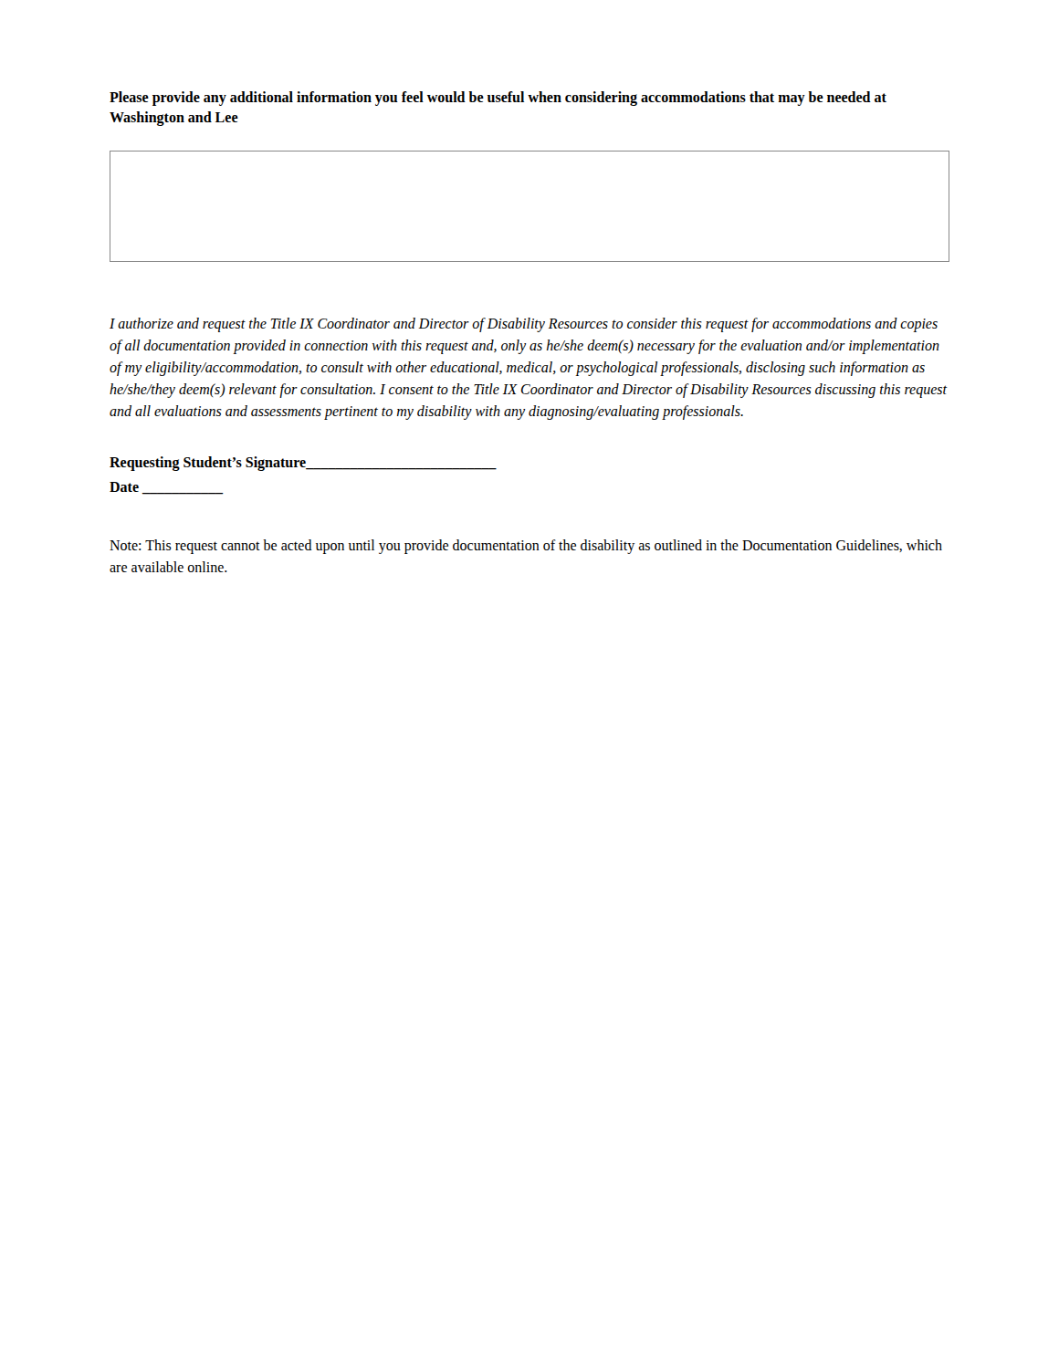Please provide any additional information you feel would be useful when considering accommodations that may be needed at Washington and Lee
I authorize and request the Title IX Coordinator and Director of Disability Resources to consider this request for accommodations and copies of all documentation provided in connection with this request and, only as he/she deem(s) necessary for the evaluation and/or implementation of my eligibility/accommodation, to consult with other educational, medical, or psychological professionals, disclosing such information as he/she/they deem(s) relevant for consultation. I consent to the Title IX Coordinator and Director of Disability Resources discussing this request and all evaluations and assessments pertinent to my disability with any diagnosing/evaluating professionals.
Requesting Student’s Signature__________________________
Date ___________
Note: This request cannot be acted upon until you provide documentation of the disability as outlined in the Documentation Guidelines, which are available online.